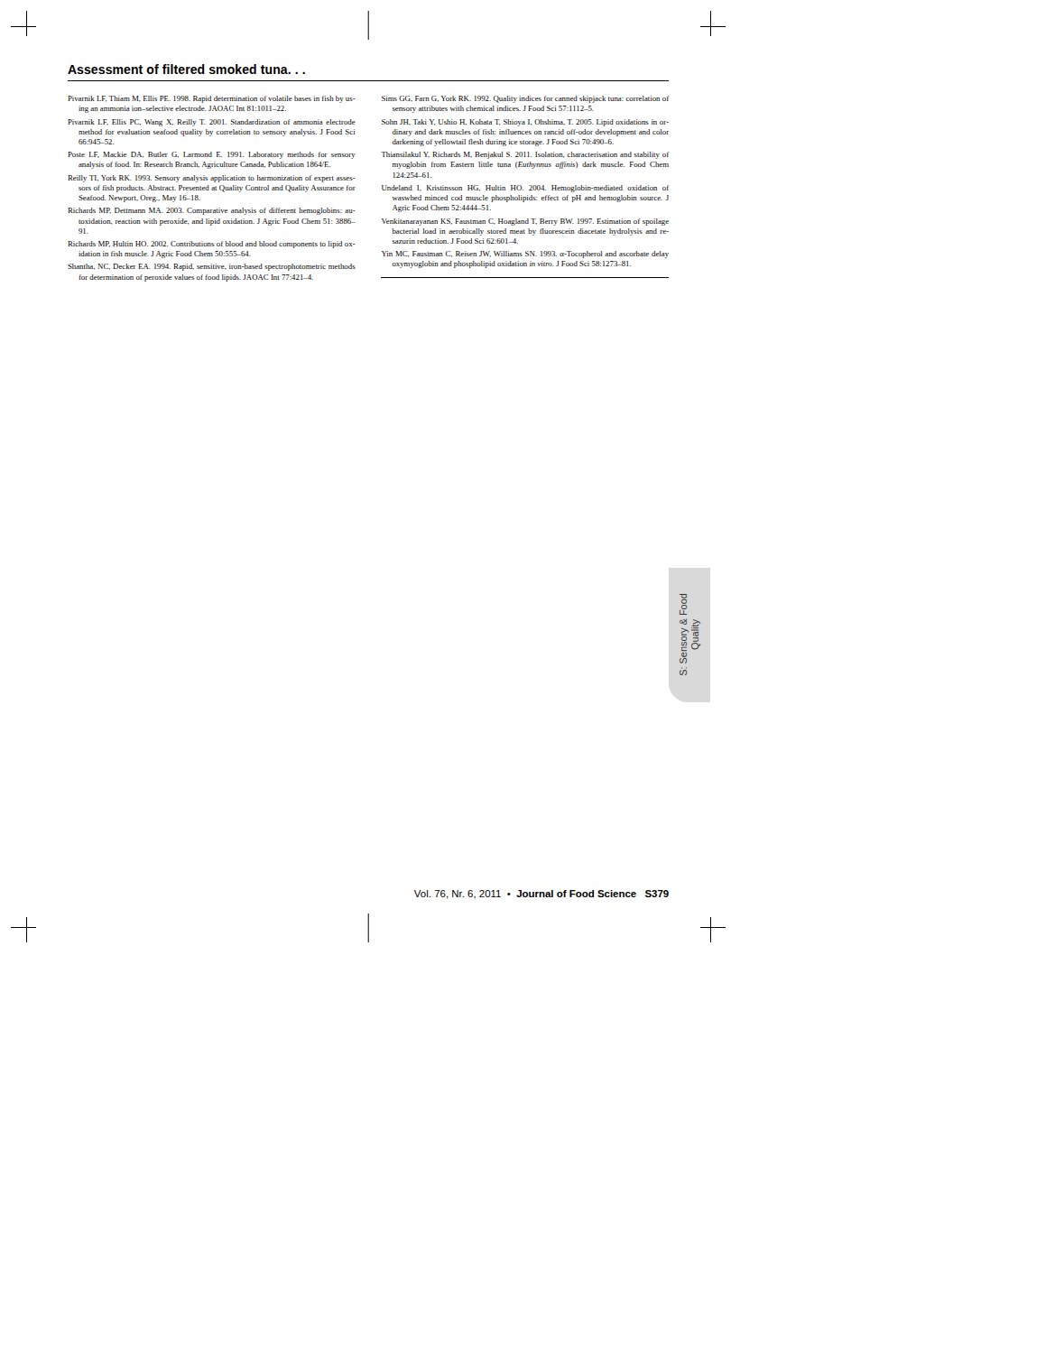Assessment of filtered smoked tuna. . .
Pivarnik LF, Thiam M, Ellis PE. 1998. Rapid determination of volatile bases in fish by using an ammonia ion–selective electrode. JAOAC Int 81:1011–22.
Pivarnik LF, Ellis PC, Wang X, Reilly T. 2001. Standardization of ammonia electrode method for evaluation seafood quality by correlation to sensory analysis. J Food Sci 66:945–52.
Poste LF, Mackie DA, Butler G, Larmond E. 1991. Laboratory methods for sensory analysis of food. In: Research Branch, Agriculture Canada, Publication 1864/E.
Reilly TI, York RK. 1993. Sensory analysis application to harmonization of expert assessors of fish products. Abstract. Presented at Quality Control and Quality Assurance for Seafood. Newport, Oreg., May 16–18.
Richards MP, Dettmann MA. 2003. Comparative analysis of different hemoglobins: autoxidation, reaction with peroxide, and lipid oxidation. J Agric Food Chem 51: 3886–91.
Richards MP, Hultin HO. 2002. Contributions of blood and blood components to lipid oxidation in fish muscle. J Agric Food Chem 50:555–64.
Shantha, NC, Decker EA. 1994. Rapid, sensitive, iron-based spectrophotometric methods for determination of peroxide values of food lipids. JAOAC Int 77:421–4.
Sims GG, Farn G, York RK. 1992. Quality indices for canned skipjack tuna: correlation of sensory attributes with chemical indices. J Food Sci 57:1112–5.
Sohn JH, Taki Y, Ushio H, Kohata T, Shioya I, Ohshima, T. 2005. Lipid oxidations in ordinary and dark muscles of fish: influences on rancid off-odor development and color darkening of yellowtail flesh during ice storage. J Food Sci 70:490–6.
Thiansilakul Y, Richards M, Benjakul S. 2011. Isolation, characterisation and stability of myoglobin from Eastern little tuna (Euthynnus affinis) dark muscle. Food Chem 124:254–61.
Undeland I, Kristinsson HG, Hultin HO. 2004. Hemoglobin-mediated oxidation of waswhed minced cod muscle phospholipids: effect of pH and hemoglobin source. J Agric Food Chem 52:4444–51.
Venkitanarayanan KS, Faustman C, Hoagland T, Berry BW. 1997. Estimation of spoilage bacterial load in aerobically stored meat by fluorescein diacetate hydrolysis and resazurin reduction. J Food Sci 62:601–4.
Yin MC, Faustman C, Reisen JW, Williams SN. 1993. α-Tocopherol and ascorbate delay oxymyoglobin and phospholipid oxidation in vitro. J Food Sci 58:1273–81.
S: Sensory & Food
Quality
Vol. 76, Nr. 6, 2011 • Journal of Food Science S379